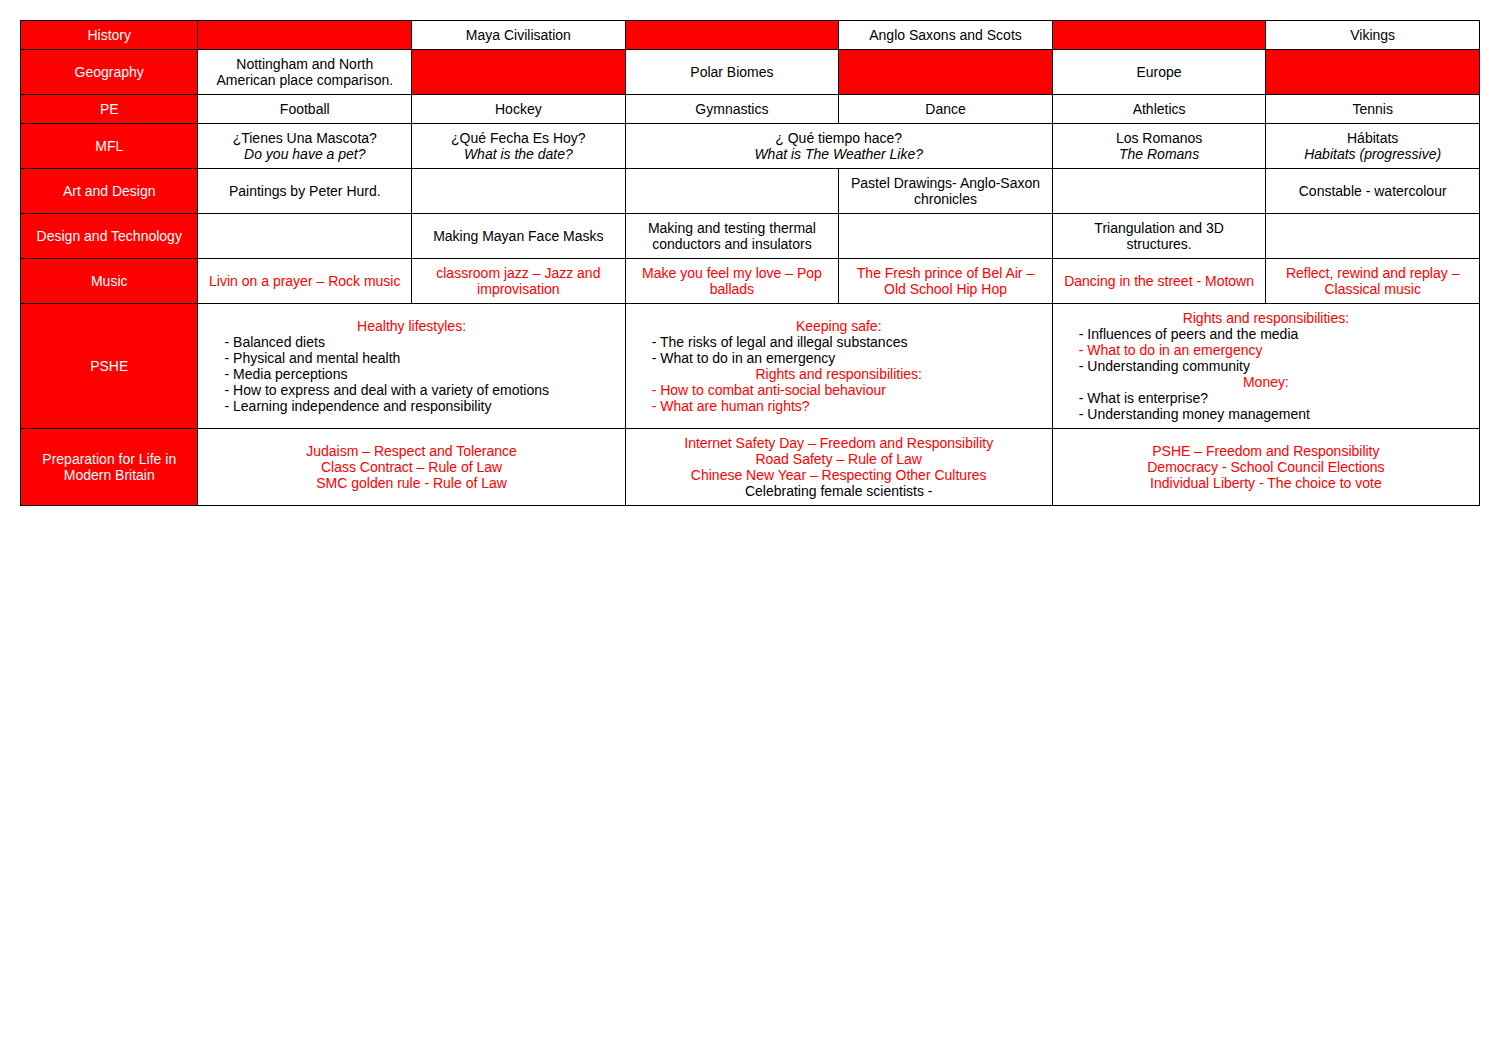| History | | Maya Civilisation | | Anglo Saxons and Scots | | Vikings |
| Geography | Nottingham and North American place comparison. | | Polar Biomes | | Europe | |
| PE | Football | Hockey | Gymnastics | Dance | Athletics | Tennis |
| MFL | ¿Tienes Una Mascota? Do you have a pet? | ¿Qué Fecha Es Hoy? What is the date? | ¿ Qué tiempo hace? What is The Weather Like? | Los Romanos The Romans | Hábitats Habitats (progressive) |
| Art and Design | Paintings by Peter Hurd. | | | Pastel Drawings- Anglo-Saxon chronicles | | Constable - watercolour |
| Design and Technology | | Making Mayan Face Masks | Making and testing thermal conductors and insulators | | Triangulation and 3D structures. | |
| Music | Livin on a prayer – Rock music | classroom jazz – Jazz and improvisation | Make you feel my love – Pop ballads | The Fresh prince of Bel Air – Old School Hip Hop | Dancing in the street - Motown | Reflect, rewind and replay – Classical music |
| PSHE | Healthy lifestyles: Balanced diets Physical and mental health Media perceptions How to express and deal with a variety of emotions Learning independence and responsibility | Keeping safe: The risks of legal and illegal substances What to do in an emergency Rights and responsibilities: How to combat anti-social behaviour What are human rights? | Rights and responsibilities: Influences of peers and the media What to do in an emergency Understanding community Money: What is enterprise? Understanding money management |
| Preparation for Life in Modern Britain | Judaism – Respect and Tolerance Class Contract – Rule of Law SMC golden rule - Rule of Law | Internet Safety Day – Freedom and Responsibility Road Safety – Rule of Law Chinese New Year – Respecting Other Cultures Celebrating female scientists - | PSHE – Freedom and Responsibility Democracy - School Council Elections Individual Liberty - The choice to vote |